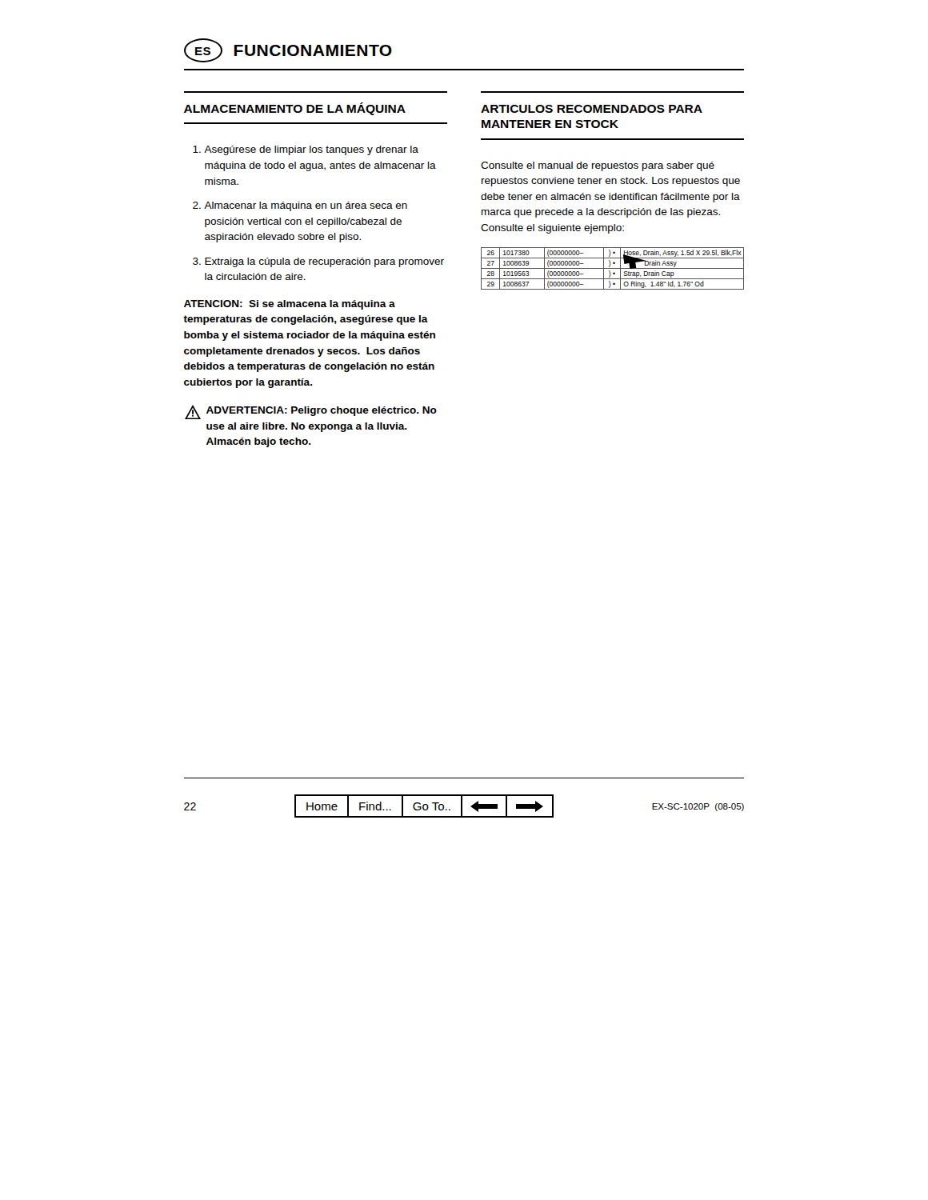ES
FUNCIONAMIENTO
ALMACENAMIENTO DE LA MÁQUINA
Asegúrese de limpiar los tanques y drenar la máquina de todo el agua, antes de almacenar la misma.
Almacenar la máquina en un área seca en posición vertical con el cepillo/cabezal de aspiración elevado sobre el piso.
Extraiga la cúpula de recuperación para promover la circulación de aire.
ATENCION: Si se almacena la máquina a temperaturas de congelación, asegúrese que la bomba y el sistema rociador de la máquina estén completamente drenados y secos. Los daños debidos a temperaturas de congelación no están cubiertos por la garantía.
ADVERTENCIA: Peligro choque eléctrico. No use al aire libre. No exponga a la lluvia. Almacén bajo techo.
ARTICULOS RECOMENDADOS PARA
MANTENER EN STOCK
Consulte el manual de repuestos para saber qué repuestos conviene tener en stock. Los repuestos que debe tener en almacén se identifican fácilmente por la marca que precede a la descripción de las piezas. Consulte el siguiente ejemplo:
| 26 | 1017380 | (00000000– | ) • | Hose, Drain, Assy, 1.5d X 29.5l, Blk,Flx |
| 27 | 1008639 | (00000000– | ) • | Drain Assy |
| 28 | 1019563 | (00000000– | ) • | Strap, Drain Cap |
| 29 | 1008637 | (00000000– | ) • | O Ring, 1.48" Id, 1.76" Od |
22
Home
Find...
Go To..
EX-SC-1020P (08-05)